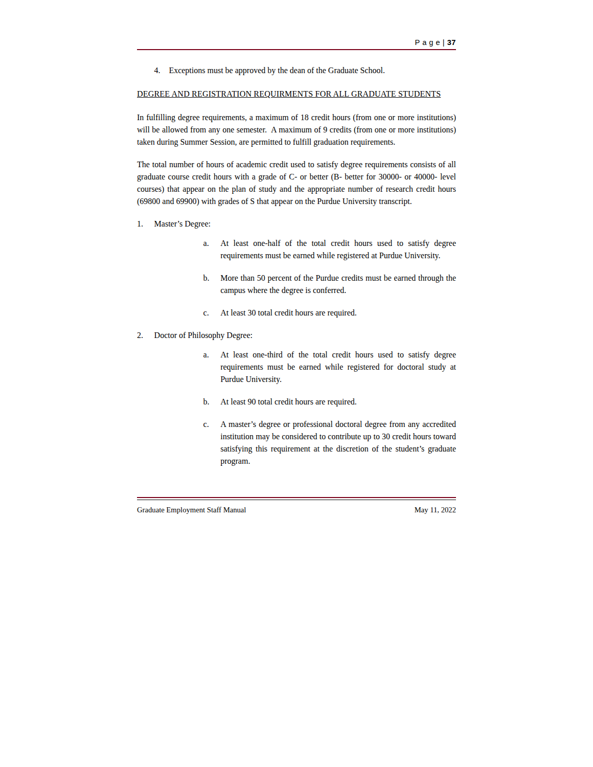P a g e | 37
4. Exceptions must be approved by the dean of the Graduate School.
DEGREE AND REGISTRATION REQUIRMENTS FOR ALL GRADUATE STUDENTS
In fulfilling degree requirements, a maximum of 18 credit hours (from one or more institutions) will be allowed from any one semester. A maximum of 9 credits (from one or more institutions) taken during Summer Session, are permitted to fulfill graduation requirements.
The total number of hours of academic credit used to satisfy degree requirements consists of all graduate course credit hours with a grade of C- or better (B- better for 30000- or 40000- level courses) that appear on the plan of study and the appropriate number of research credit hours (69800 and 69900) with grades of S that appear on the Purdue University transcript.
Master’s Degree:
At least one-half of the total credit hours used to satisfy degree requirements must be earned while registered at Purdue University.
More than 50 percent of the Purdue credits must be earned through the campus where the degree is conferred.
At least 30 total credit hours are required.
Doctor of Philosophy Degree:
At least one-third of the total credit hours used to satisfy degree requirements must be earned while registered for doctoral study at Purdue University.
At least 90 total credit hours are required.
A master’s degree or professional doctoral degree from any accredited institution may be considered to contribute up to 30 credit hours toward satisfying this requirement at the discretion of the student’s graduate program.
Graduate Employment Staff Manual May 11, 2022